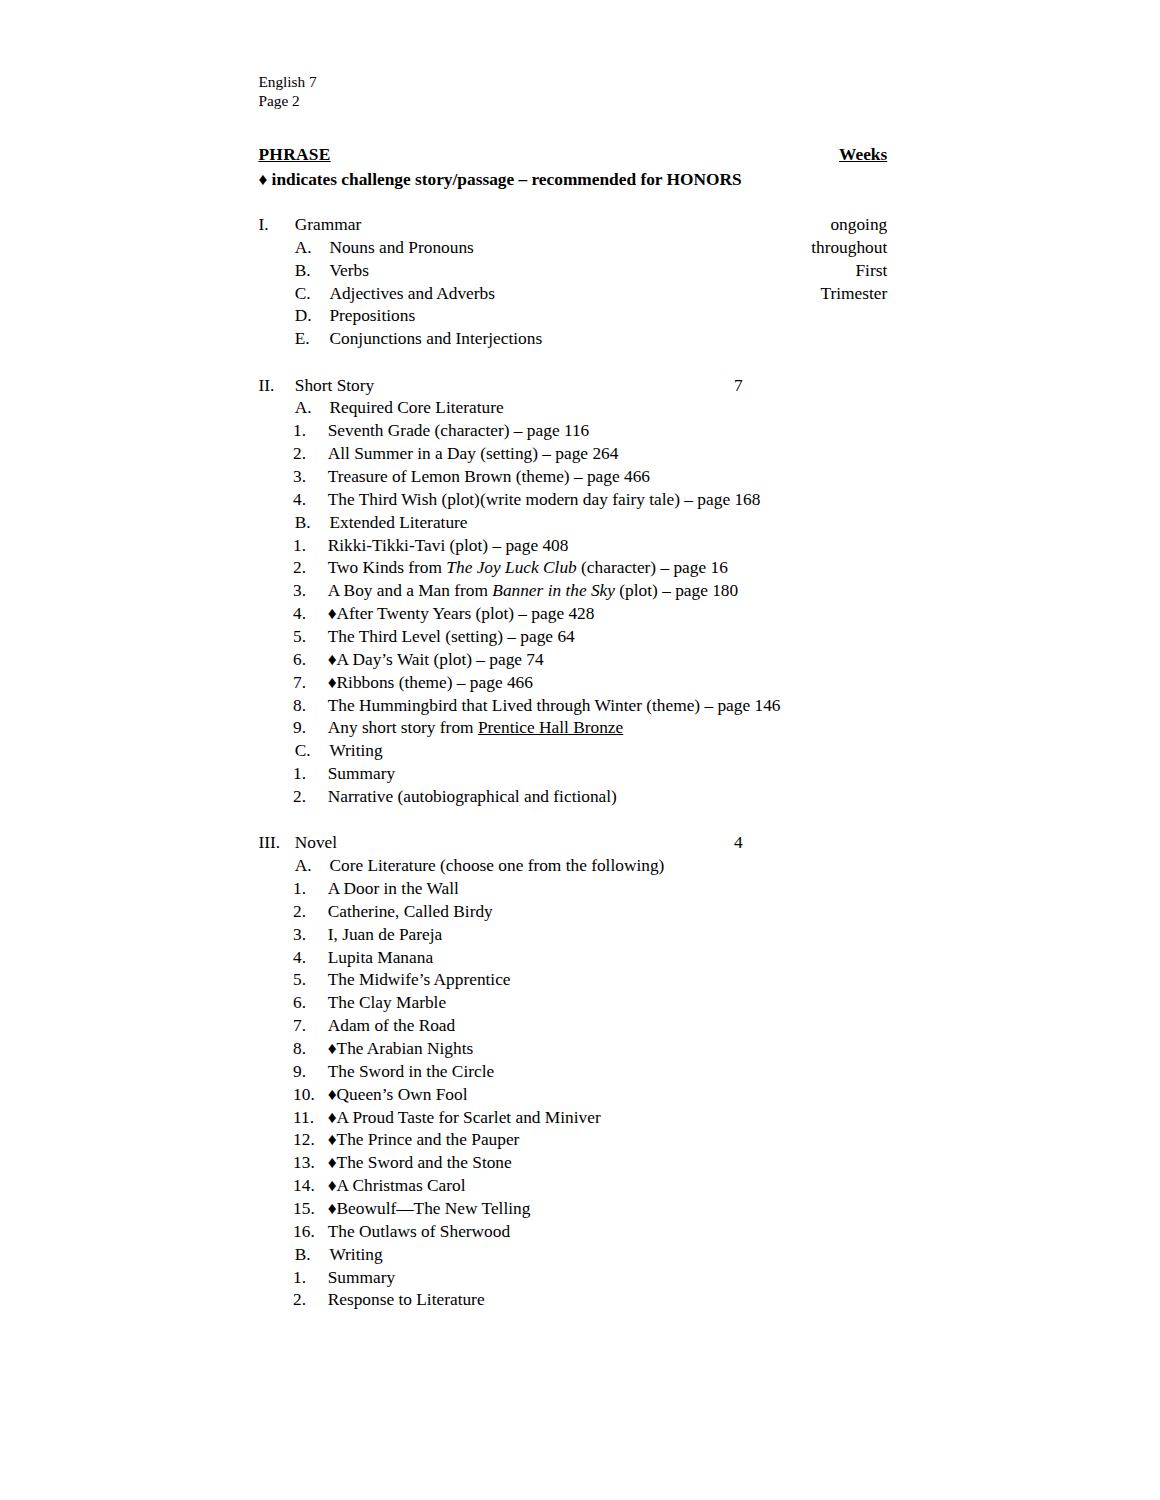English 7
Page 2
PHRASE Weeks
♦ indicates challenge story/passage – recommended for HONORS
I.
Grammar
ongoing
A. Nouns and Pronouns throughout
B. Verbs First
C. Adjectives and Adverbs Trimester
D. Prepositions
E. Conjunctions and Interjections
II.
Short Story
7
A. Required Core Literature
1. Seventh Grade (character) – page 116
2. All Summer in a Day (setting) – page 264
3. Treasure of Lemon Brown (theme) – page 466
4. The Third Wish (plot)(write modern day fairy tale) – page 168
B. Extended Literature
1. Rikki-Tikki-Tavi (plot) – page 408
2. Two Kinds from The Joy Luck Club (character) – page 16
3. A Boy and a Man from Banner in the Sky (plot) – page 180
4.♦After Twenty Years (plot) – page 428
5. The Third Level (setting) – page 64
6.♦A Day’s Wait (plot) – page 74
7.♦Ribbons (theme) – page 466
8. The Hummingbird that Lived through Winter (theme) – page 146
9. Any short story from Prentice Hall Bronze
C. Writing
1. Summary
2. Narrative (autobiographical and fictional)
III.
Novel
4
A. Core Literature (choose one from the following)
1. A Door in the Wall
2. Catherine, Called Birdy
3. I, Juan de Pareja
4. Lupita Manana
5. The Midwife’s Apprentice
6. The Clay Marble
7. Adam of the Road
8.♦The Arabian Nights
9. The Sword in the Circle
10.♦Queen’s Own Fool
11.♦A Proud Taste for Scarlet and Miniver
12.♦The Prince and the Pauper
13.♦The Sword and the Stone
14.♦A Christmas Carol
15.♦Beowulf—The New Telling
16. The Outlaws of Sherwood
B. Writing
1. Summary
2. Response to Literature